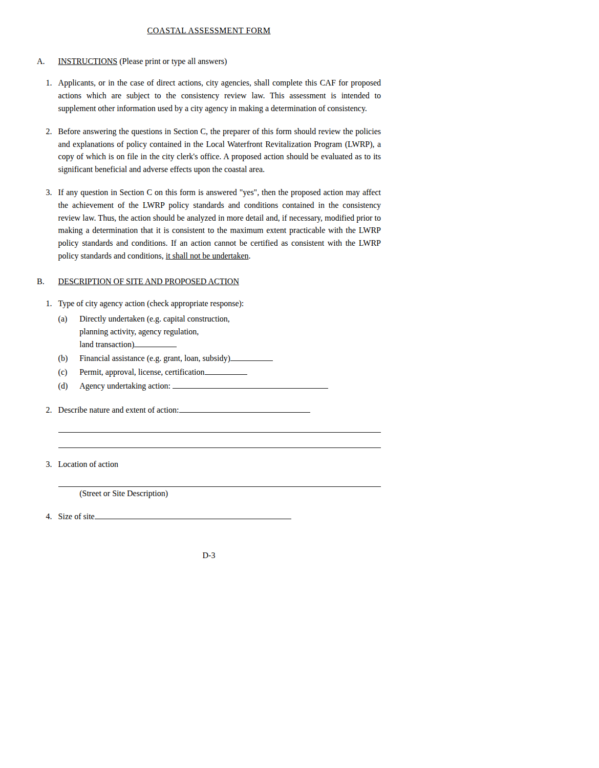COASTAL ASSESSMENT FORM
A.
INSTRUCTIONS (Please print or type all answers)
1.
Applicants, or in the case of direct actions, city agencies, shall complete this CAF for proposed actions which are subject to the consistency review law. This assessment is intended to supplement other information used by a city agency in making a determination of consistency.
2.
Before answering the questions in Section C, the preparer of this form should review the policies and explanations of policy contained in the Local Waterfront Revitalization Program (LWRP), a copy of which is on file in the city clerk's office. A proposed action should be evaluated as to its significant beneficial and adverse effects upon the coastal area.
3.
If any question in Section C on this form is answered "yes", then the proposed action may affect the achievement of the LWRP policy standards and conditions contained in the consistency review law. Thus, the action should be analyzed in more detail and, if necessary, modified prior to making a determination that it is consistent to the maximum extent practicable with the LWRP policy standards and conditions. If an action cannot be certified as consistent with the LWRP policy standards and conditions, it shall not be undertaken.
B.
DESCRIPTION OF SITE AND PROPOSED ACTION
1.
Type of city agency action (check appropriate response):
(a)
Directly undertaken (e.g. capital construction,
planning activity, agency regulation,
land transaction)
(b)
Financial assistance (e.g. grant, loan, subsidy)
(c)
Permit, approval, license, certification
(d)
Agency undertaking action:
2.
Describe nature and extent of action:
3.
Location of action (Street or Site Description)
4.
Size of site
D-3